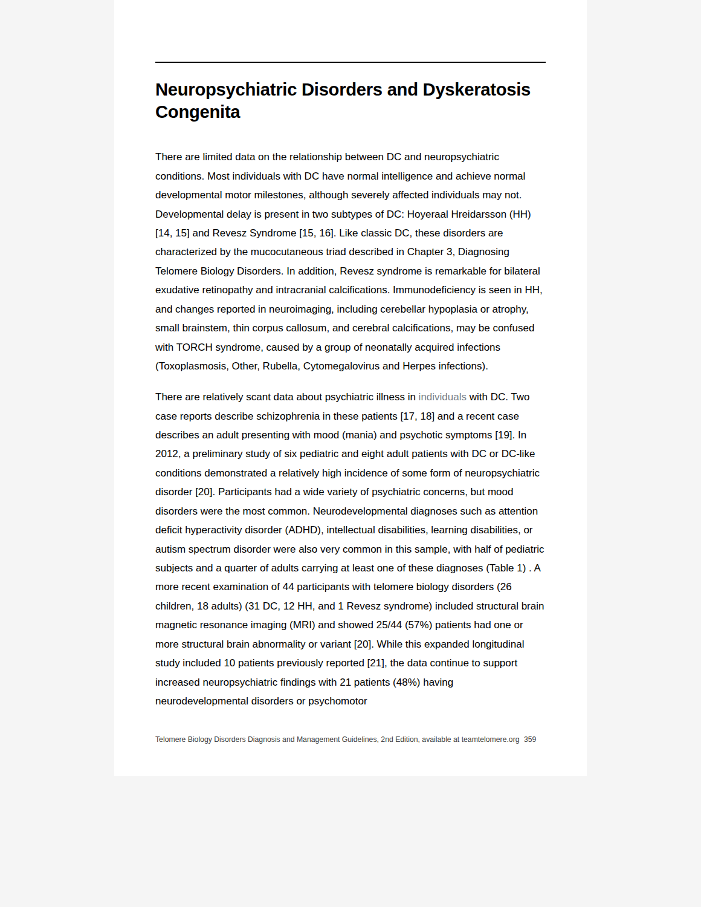Neuropsychiatric Disorders and Dyskeratosis Congenita
There are limited data on the relationship between DC and neuropsychiatric conditions. Most individuals with DC have normal intelligence and achieve normal developmental motor milestones, although severely affected individuals may not. Developmental delay is present in two subtypes of DC: Hoyeraal Hreidarsson (HH) [14, 15] and Revesz Syndrome [15, 16]. Like classic DC, these disorders are characterized by the mucocutaneous triad described in Chapter 3, Diagnosing Telomere Biology Disorders. In addition, Revesz syndrome is remarkable for bilateral exudative retinopathy and intracranial calcifications. Immunodeficiency is seen in HH, and changes reported in neuroimaging, including cerebellar hypoplasia or atrophy, small brainstem, thin corpus callosum, and cerebral calcifications, may be confused with TORCH syndrome, caused by a group of neonatally acquired infections (Toxoplasmosis, Other, Rubella, Cytomegalovirus and Herpes infections).
There are relatively scant data about psychiatric illness in individuals with DC. Two case reports describe schizophrenia in these patients [17, 18] and a recent case describes an adult presenting with mood (mania) and psychotic symptoms [19]. In 2012, a preliminary study of six pediatric and eight adult patients with DC or DC-like conditions demonstrated a relatively high incidence of some form of neuropsychiatric disorder [20]. Participants had a wide variety of psychiatric concerns, but mood disorders were the most common. Neurodevelopmental diagnoses such as attention deficit hyperactivity disorder (ADHD), intellectual disabilities, learning disabilities, or autism spectrum disorder were also very common in this sample, with half of pediatric subjects and a quarter of adults carrying at least one of these diagnoses (Table 1) . A more recent examination of 44 participants with telomere biology disorders (26 children, 18 adults) (31 DC, 12 HH, and 1 Revesz syndrome) included structural brain magnetic resonance imaging (MRI) and showed 25/44 (57%) patients had one or more structural brain abnormality or variant [20]. While this expanded longitudinal study included 10 patients previously reported [21], the data continue to support increased neuropsychiatric findings with 21 patients (48%) having neurodevelopmental disorders or psychomotor
Telomere Biology Disorders Diagnosis and Management Guidelines, 2nd Edition, available at teamtelomere.org359